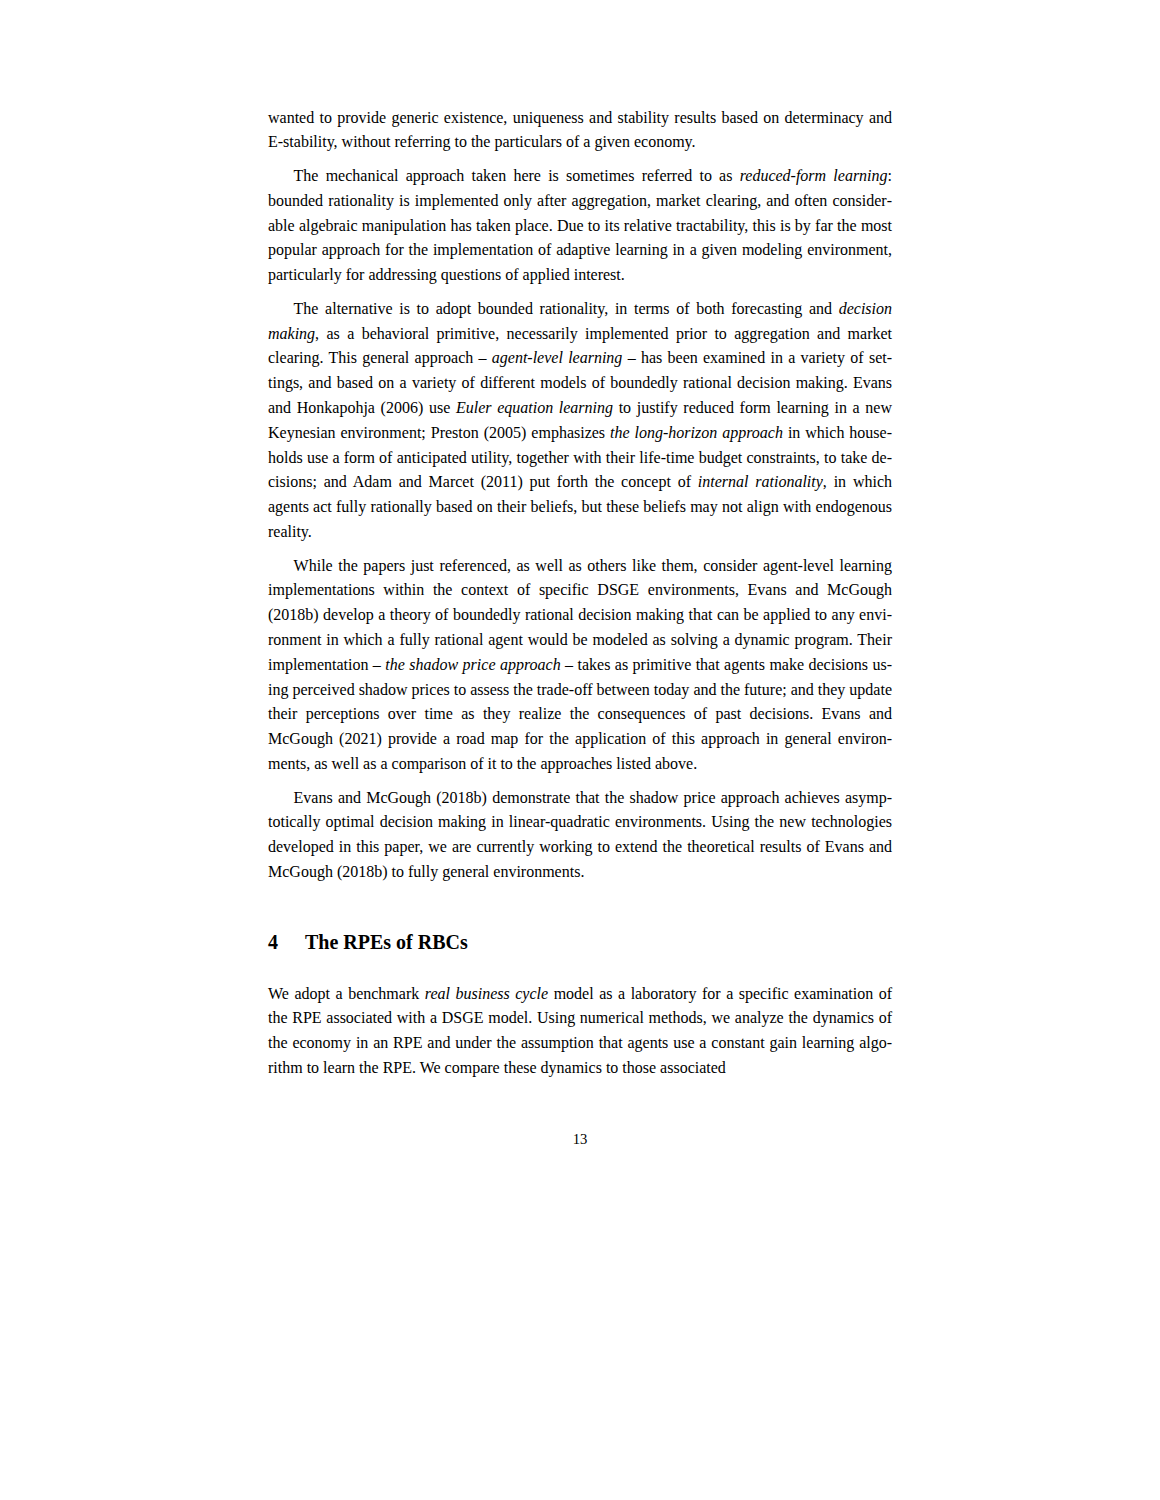wanted to provide generic existence, uniqueness and stability results based on determinacy and E-stability, without referring to the particulars of a given economy.
The mechanical approach taken here is sometimes referred to as reduced-form learning: bounded rationality is implemented only after aggregation, market clearing, and often considerable algebraic manipulation has taken place. Due to its relative tractability, this is by far the most popular approach for the implementation of adaptive learning in a given modeling environment, particularly for addressing questions of applied interest.
The alternative is to adopt bounded rationality, in terms of both forecasting and decision making, as a behavioral primitive, necessarily implemented prior to aggregation and market clearing. This general approach – agent-level learning – has been examined in a variety of settings, and based on a variety of different models of boundedly rational decision making. Evans and Honkapohja (2006) use Euler equation learning to justify reduced form learning in a new Keynesian environment; Preston (2005) emphasizes the long-horizon approach in which households use a form of anticipated utility, together with their life-time budget constraints, to take decisions; and Adam and Marcet (2011) put forth the concept of internal rationality, in which agents act fully rationally based on their beliefs, but these beliefs may not align with endogenous reality.
While the papers just referenced, as well as others like them, consider agent-level learning implementations within the context of specific DSGE environments, Evans and McGough (2018b) develop a theory of boundedly rational decision making that can be applied to any environment in which a fully rational agent would be modeled as solving a dynamic program. Their implementation – the shadow price approach – takes as primitive that agents make decisions using perceived shadow prices to assess the trade-off between today and the future; and they update their perceptions over time as they realize the consequences of past decisions. Evans and McGough (2021) provide a road map for the application of this approach in general environments, as well as a comparison of it to the approaches listed above.
Evans and McGough (2018b) demonstrate that the shadow price approach achieves asymptotically optimal decision making in linear-quadratic environments. Using the new technologies developed in this paper, we are currently working to extend the theoretical results of Evans and McGough (2018b) to fully general environments.
4 The RPEs of RBCs
We adopt a benchmark real business cycle model as a laboratory for a specific examination of the RPE associated with a DSGE model. Using numerical methods, we analyze the dynamics of the economy in an RPE and under the assumption that agents use a constant gain learning algorithm to learn the RPE. We compare these dynamics to those associated
13